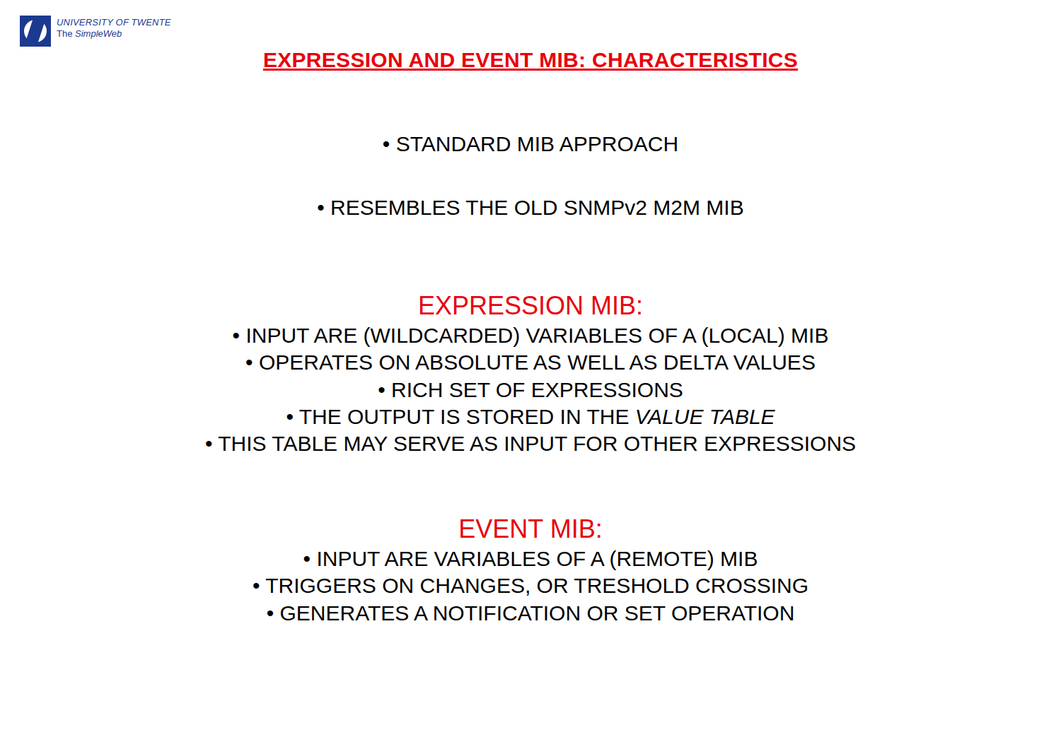UNIVERSITY OF TWENTE
The SimpleWeb
EXPRESSION AND EVENT MIB: CHARACTERISTICS
• STANDARD MIB APPROACH
• RESEMBLES THE OLD SNMPv2 M2M MIB
EXPRESSION MIB:
• INPUT ARE (WILDCARDED) VARIABLES OF A (LOCAL) MIB
• OPERATES ON ABSOLUTE AS WELL AS DELTA VALUES
• RICH SET OF EXPRESSIONS
• THE OUTPUT IS STORED IN THE VALUE TABLE
• THIS TABLE MAY SERVE AS INPUT FOR OTHER EXPRESSIONS
EVENT MIB:
• INPUT ARE VARIABLES OF A (REMOTE) MIB
• TRIGGERS ON CHANGES, OR TRESHOLD CROSSING
• GENERATES A NOTIFICATION OR SET OPERATION